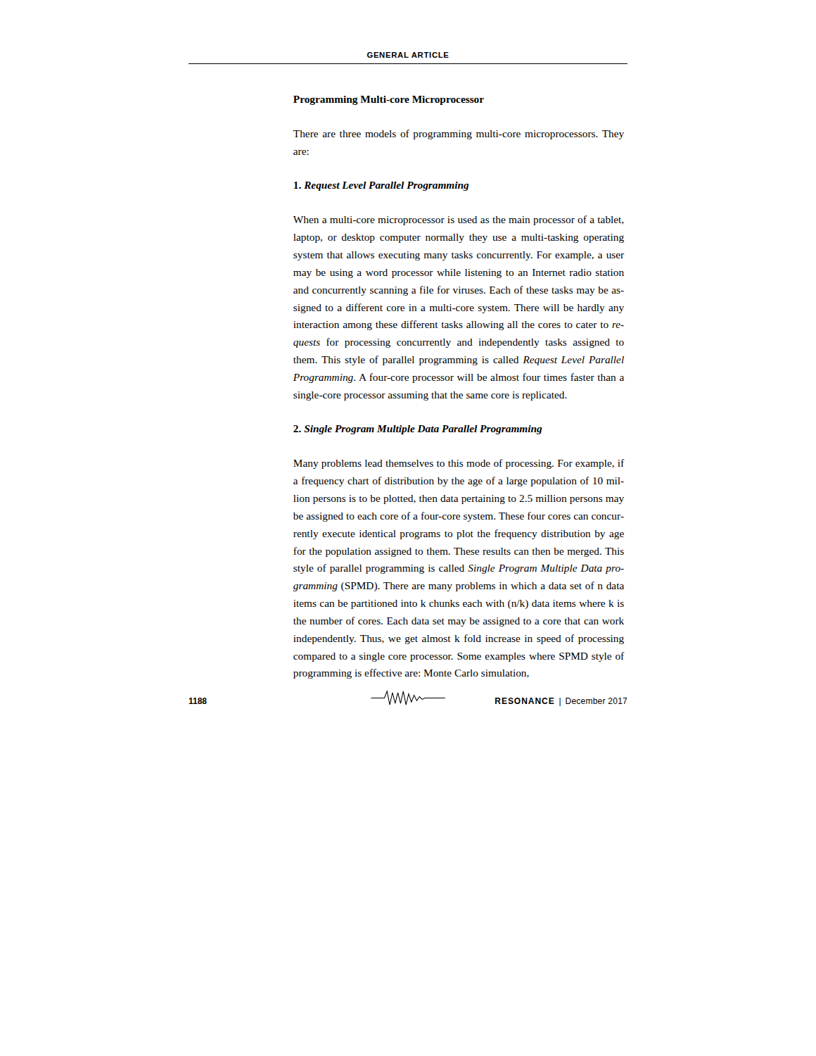GENERAL ARTICLE
Programming Multi-core Microprocessor
There are three models of programming multi-core microprocessors. They are:
1. Request Level Parallel Programming
When a multi-core microprocessor is used as the main processor of a tablet, laptop, or desktop computer normally they use a multi-tasking operating system that allows executing many tasks concurrently. For example, a user may be using a word processor while listening to an Internet radio station and concurrently scanning a file for viruses. Each of these tasks may be assigned to a different core in a multi-core system. There will be hardly any interaction among these different tasks allowing all the cores to cater to requests for processing concurrently and independently tasks assigned to them. This style of parallel programming is called Request Level Parallel Programming. A four-core processor will be almost four times faster than a single-core processor assuming that the same core is replicated.
2. Single Program Multiple Data Parallel Programming
Many problems lead themselves to this mode of processing. For example, if a frequency chart of distribution by the age of a large population of 10 million persons is to be plotted, then data pertaining to 2.5 million persons may be assigned to each core of a four-core system. These four cores can concurrently execute identical programs to plot the frequency distribution by age for the population assigned to them. These results can then be merged. This style of parallel programming is called Single Program Multiple Data programming (SPMD). There are many problems in which a data set of n data items can be partitioned into k chunks each with (n/k) data items where k is the number of cores. Each data set may be assigned to a core that can work independently. Thus, we get almost k fold increase in speed of processing compared to a single core processor. Some examples where SPMD style of programming is effective are: Monte Carlo simulation,
1188
RESONANCE|December 2017